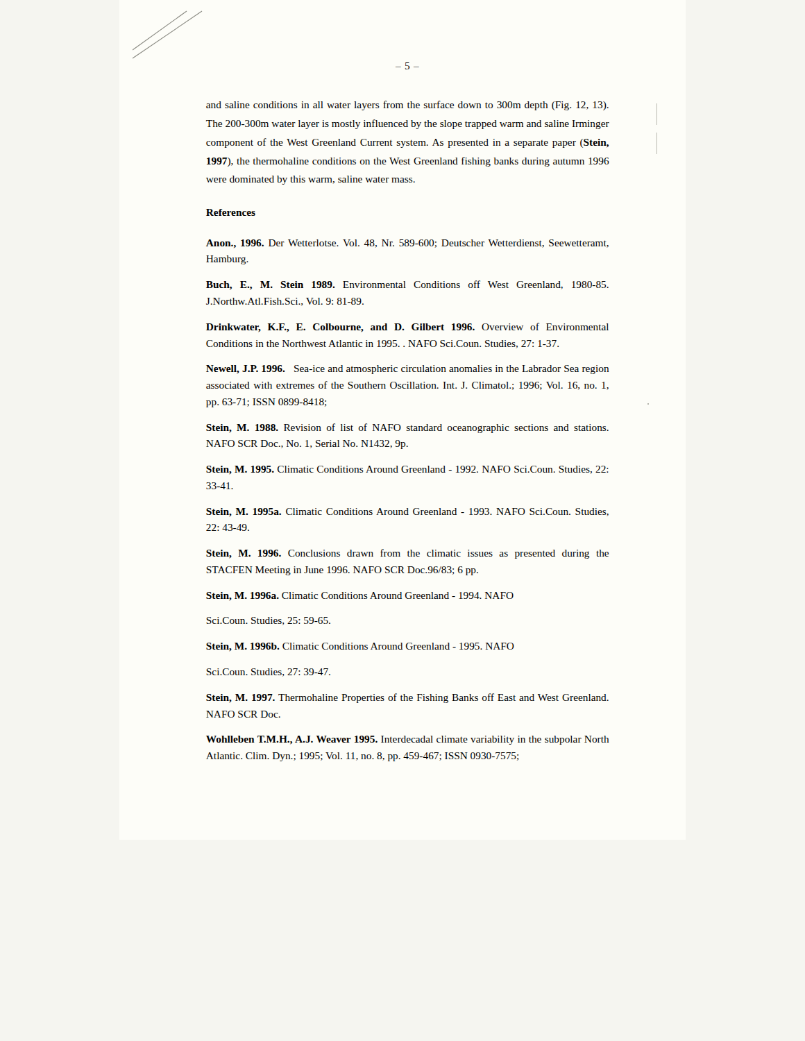– 5 –
and saline conditions in all water layers from the surface down to 300m depth (Fig. 12, 13). The 200-300m water layer is mostly influenced by the slope trapped warm and saline Irminger component of the West Greenland Current system. As presented in a separate paper (Stein, 1997), the thermohaline conditions on the West Greenland fishing banks during autumn 1996 were dominated by this warm, saline water mass.
References
Anon., 1996. Der Wetterlotse. Vol. 48, Nr. 589-600; Deutscher Wetterdienst, Seewetteramt, Hamburg.
Buch, E., M. Stein 1989. Environmental Conditions off West Greenland, 1980-85. J.Northw.Atl.Fish.Sci., Vol. 9: 81-89.
Drinkwater, K.F., E. Colbourne, and D. Gilbert 1996. Overview of Environmental Conditions in the Northwest Atlantic in 1995. . NAFO Sci.Coun. Studies, 27: 1-37.
Newell, J.P. 1996. Sea-ice and atmospheric circulation anomalies in the Labrador Sea region associated with extremes of the Southern Oscillation. Int. J. Climatol.; 1996; Vol. 16, no. 1, pp. 63-71; ISSN 0899-8418;
Stein, M. 1988. Revision of list of NAFO standard oceanographic sections and stations. NAFO SCR Doc., No. 1, Serial No. N1432, 9p.
Stein, M. 1995. Climatic Conditions Around Greenland - 1992. NAFO Sci.Coun. Studies, 22: 33-41.
Stein, M. 1995a. Climatic Conditions Around Greenland - 1993. NAFO Sci.Coun. Studies, 22: 43-49.
Stein, M. 1996. Conclusions drawn from the climatic issues as presented during the STACFEN Meeting in June 1996. NAFO SCR Doc.96/83; 6 pp.
Stein, M. 1996a. Climatic Conditions Around Greenland - 1994. NAFO
Sci.Coun. Studies, 25: 59-65.
Stein, M. 1996b. Climatic Conditions Around Greenland - 1995. NAFO
Sci.Coun. Studies, 27: 39-47.
Stein, M. 1997. Thermohaline Properties of the Fishing Banks off East and West Greenland. NAFO SCR Doc.
Wohlleben T.M.H., A.J. Weaver 1995. Interdecadal climate variability in the subpolar North Atlantic. Clim. Dyn.; 1995; Vol. 11, no. 8, pp. 459-467; ISSN 0930-7575;